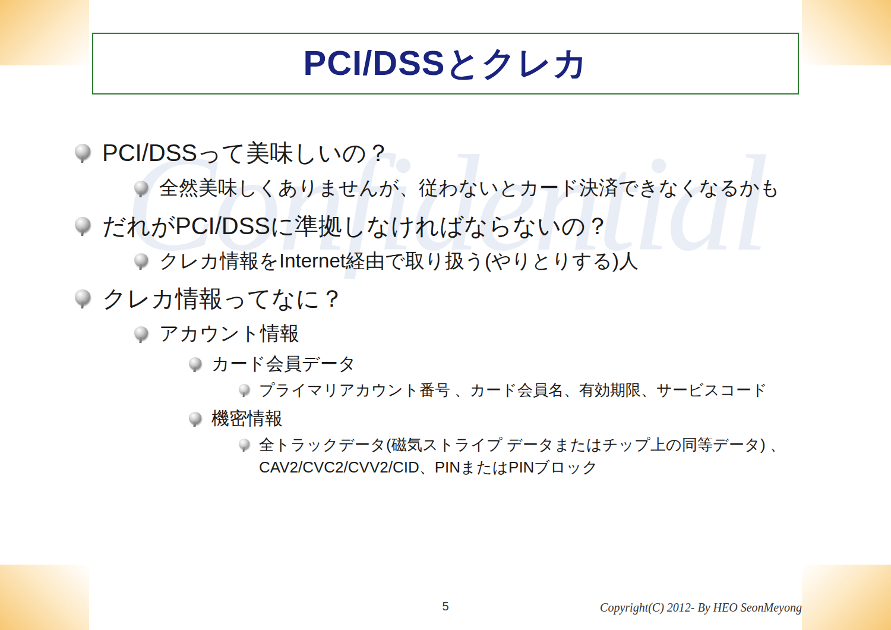PCI/DSSとクレカ
Confidential
PCI/DSSって美味しいの？
全然美味しくありませんが、従わないとカード決済できなくなるかも
だれがPCI/DSSに準拠しなければならないの？
クレカ情報をInternet経由で取り扱う(やりとりする)人
クレカ情報ってなに？
アカウント情報
カード会員データ
プライマリアカウント番号 、カード会員名、有効期限、サービスコード
機密情報
全トラックデータ(磁気ストライプ データまたはチップ上の同等データ) 、CAV2/CVC2/CVV2/CID、PINまたはPINブロック
5
Copyright(C) 2012- By HEO SeonMeyong